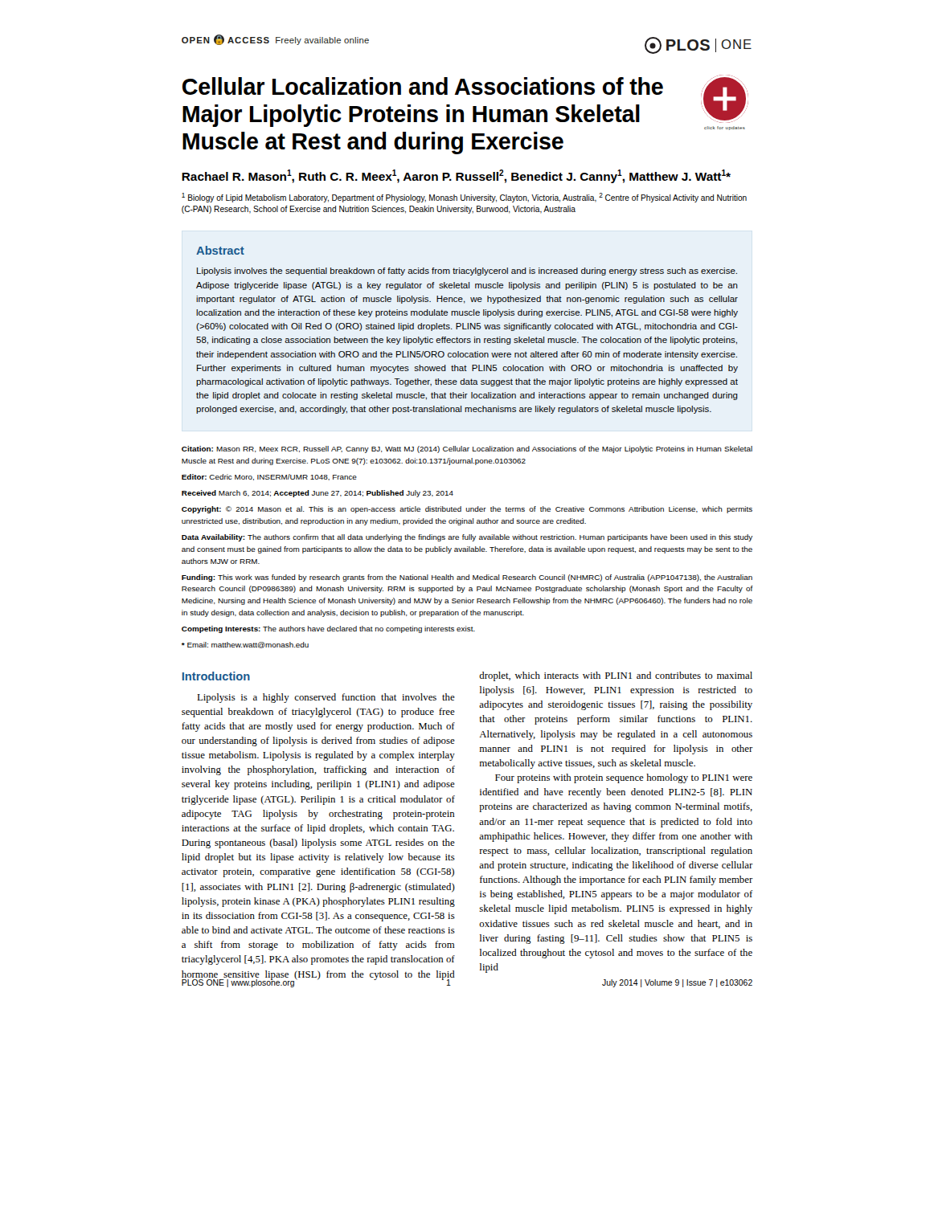OPEN🔒ACCESS Freely available online
PLOS ONE
Cellular Localization and Associations of the Major Lipolytic Proteins in Human Skeletal Muscle at Rest and during Exercise
click for updates
Rachael R. Mason1, Ruth C. R. Meex1, Aaron P. Russell2, Benedict J. Canny1, Matthew J. Watt1*
1 Biology of Lipid Metabolism Laboratory, Department of Physiology, Monash University, Clayton, Victoria, Australia, 2 Centre of Physical Activity and Nutrition (C-PAN) Research, School of Exercise and Nutrition Sciences, Deakin University, Burwood, Victoria, Australia
Abstract
Lipolysis involves the sequential breakdown of fatty acids from triacylglycerol and is increased during energy stress such as exercise. Adipose triglyceride lipase (ATGL) is a key regulator of skeletal muscle lipolysis and perilipin (PLIN) 5 is postulated to be an important regulator of ATGL action of muscle lipolysis. Hence, we hypothesized that non-genomic regulation such as cellular localization and the interaction of these key proteins modulate muscle lipolysis during exercise. PLIN5, ATGL and CGI-58 were highly (>60%) colocated with Oil Red O (ORO) stained lipid droplets. PLIN5 was significantly colocated with ATGL, mitochondria and CGI-58, indicating a close association between the key lipolytic effectors in resting skeletal muscle. The colocation of the lipolytic proteins, their independent association with ORO and the PLIN5/ORO colocation were not altered after 60 min of moderate intensity exercise. Further experiments in cultured human myocytes showed that PLIN5 colocation with ORO or mitochondria is unaffected by pharmacological activation of lipolytic pathways. Together, these data suggest that the major lipolytic proteins are highly expressed at the lipid droplet and colocate in resting skeletal muscle, that their localization and interactions appear to remain unchanged during prolonged exercise, and, accordingly, that other post-translational mechanisms are likely regulators of skeletal muscle lipolysis.
Citation: Mason RR, Meex RCR, Russell AP, Canny BJ, Watt MJ (2014) Cellular Localization and Associations of the Major Lipolytic Proteins in Human Skeletal Muscle at Rest and during Exercise. PLoS ONE 9(7): e103062. doi:10.1371/journal.pone.0103062
Editor: Cedric Moro, INSERM/UMR 1048, France
Received March 6, 2014; Accepted June 27, 2014; Published July 23, 2014
Copyright: © 2014 Mason et al. This is an open-access article distributed under the terms of the Creative Commons Attribution License, which permits unrestricted use, distribution, and reproduction in any medium, provided the original author and source are credited.
Data Availability: The authors confirm that all data underlying the findings are fully available without restriction. Human participants have been used in this study and consent must be gained from participants to allow the data to be publicly available. Therefore, data is available upon request, and requests may be sent to the authors MJW or RRM.
Funding: This work was funded by research grants from the National Health and Medical Research Council (NHMRC) of Australia (APP1047138), the Australian Research Council (DP0986389) and Monash University. RRM is supported by a Paul McNamee Postgraduate scholarship (Monash Sport and the Faculty of Medicine, Nursing and Health Science of Monash University) and MJW by a Senior Research Fellowship from the NHMRC (APP606460). The funders had no role in study design, data collection and analysis, decision to publish, or preparation of the manuscript.
Competing Interests: The authors have declared that no competing interests exist.
* Email: matthew.watt@monash.edu
Introduction
Lipolysis is a highly conserved function that involves the sequential breakdown of triacylglycerol (TAG) to produce free fatty acids that are mostly used for energy production. Much of our understanding of lipolysis is derived from studies of adipose tissue metabolism. Lipolysis is regulated by a complex interplay involving the phosphorylation, trafficking and interaction of several key proteins including, perilipin 1 (PLIN1) and adipose triglyceride lipase (ATGL). Perilipin 1 is a critical modulator of adipocyte TAG lipolysis by orchestrating protein-protein interactions at the surface of lipid droplets, which contain TAG. During spontaneous (basal) lipolysis some ATGL resides on the lipid droplet but its lipase activity is relatively low because its activator protein, comparative gene identification 58 (CGI-58) [1], associates with PLIN1 [2]. During β-adrenergic (stimulated) lipolysis, protein kinase A (PKA) phosphorylates PLIN1 resulting in its dissociation from CGI-58 [3]. As a consequence, CGI-58 is able to bind and activate ATGL. The outcome of these reactions is a shift from storage to mobilization of fatty acids from triacylglycerol [4,5]. PKA also promotes the rapid translocation of hormone sensitive lipase (HSL) from the cytosol to the lipid droplet, which interacts with PLIN1 and contributes to maximal lipolysis [6]. However, PLIN1 expression is restricted to adipocytes and steroidogenic tissues [7], raising the possibility that other proteins perform similar functions to PLIN1. Alternatively, lipolysis may be regulated in a cell autonomous manner and PLIN1 is not required for lipolysis in other metabolically active tissues, such as skeletal muscle.
Four proteins with protein sequence homology to PLIN1 were identified and have recently been denoted PLIN2-5 [8]. PLIN proteins are characterized as having common N-terminal motifs, and/or an 11-mer repeat sequence that is predicted to fold into amphipathic helices. However, they differ from one another with respect to mass, cellular localization, transcriptional regulation and protein structure, indicating the likelihood of diverse cellular functions. Although the importance for each PLIN family member is being established, PLIN5 appears to be a major modulator of skeletal muscle lipid metabolism. PLIN5 is expressed in highly oxidative tissues such as red skeletal muscle and heart, and in liver during fasting [9–11]. Cell studies show that PLIN5 is localized throughout the cytosol and moves to the surface of the lipid
PLOS ONE | www.plosone.org
1
July 2014 | Volume 9 | Issue 7 | e103062